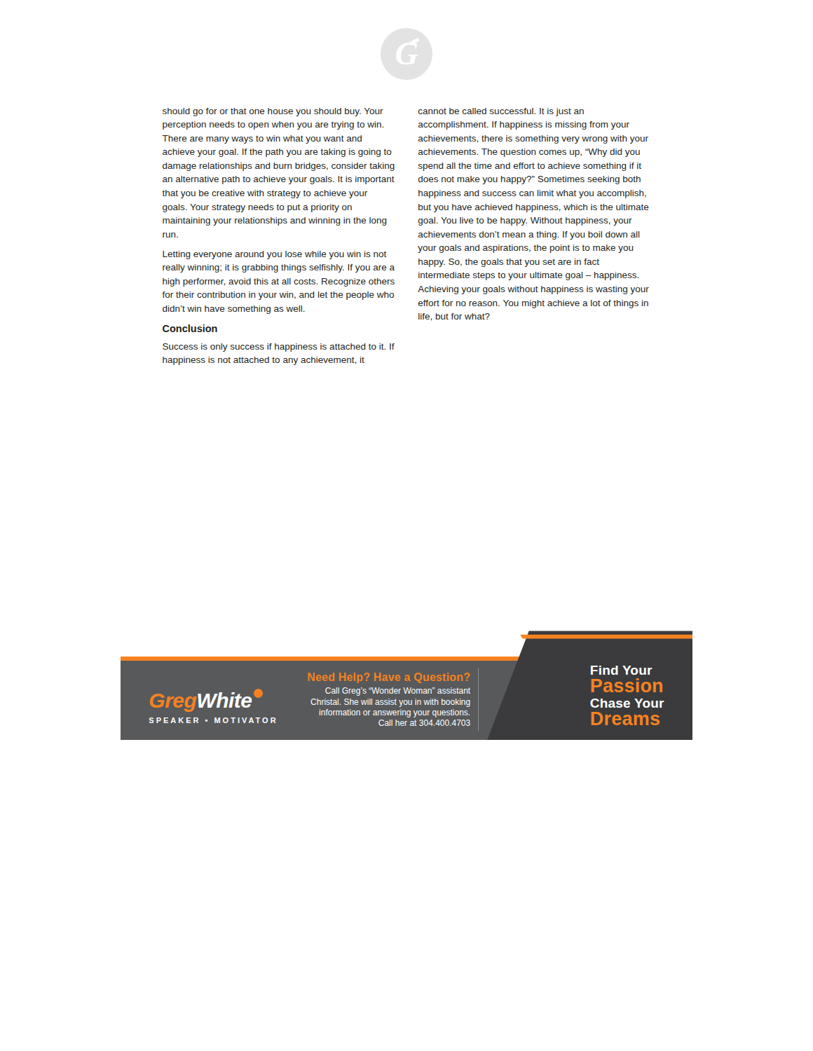should go for or that one house you should buy. Your perception needs to open when you are trying to win. There are many ways to win what you want and achieve your goal. If the path you are taking is going to damage relationships and burn bridges, consider taking an alternative path to achieve your goals. It is important that you be creative with strategy to achieve your goals. Your strategy needs to put a priority on maintaining your relationships and winning in the long run.
Letting everyone around you lose while you win is not really winning; it is grabbing things selfishly. If you are a high performer, avoid this at all costs. Recognize others for their contribution in your win, and let the people who didn’t win have something as well.
Conclusion
Success is only success if happiness is attached to it. If happiness is not attached to any achievement, it cannot be called successful. It is just an accomplishment. If happiness is missing from your achievements, there is something very wrong with your achievements. The question comes up, “Why did you spend all the time and effort to achieve something if it does not make you happy?” Sometimes seeking both happiness and success can limit what you accomplish, but you have achieved happiness, which is the ultimate goal. You live to be happy. Without happiness, your achievements don’t mean a thing. If you boil down all your goals and aspirations, the point is to make you happy. So, the goals that you set are in fact intermediate steps to your ultimate goal – happiness. Achieving your goals without happiness is wasting your effort for no reason. You might achieve a lot of things in life, but for what?
Greg White
SPEAKER • MOTIVATOR
Need Help? Have a Question?
Call Greg’s “Wonder Woman” assistant
Christal. She will assist you in with booking
information or answering your questions.
Call her at 304.400.4703
Find Your
Passion
Chase Your
Dreams